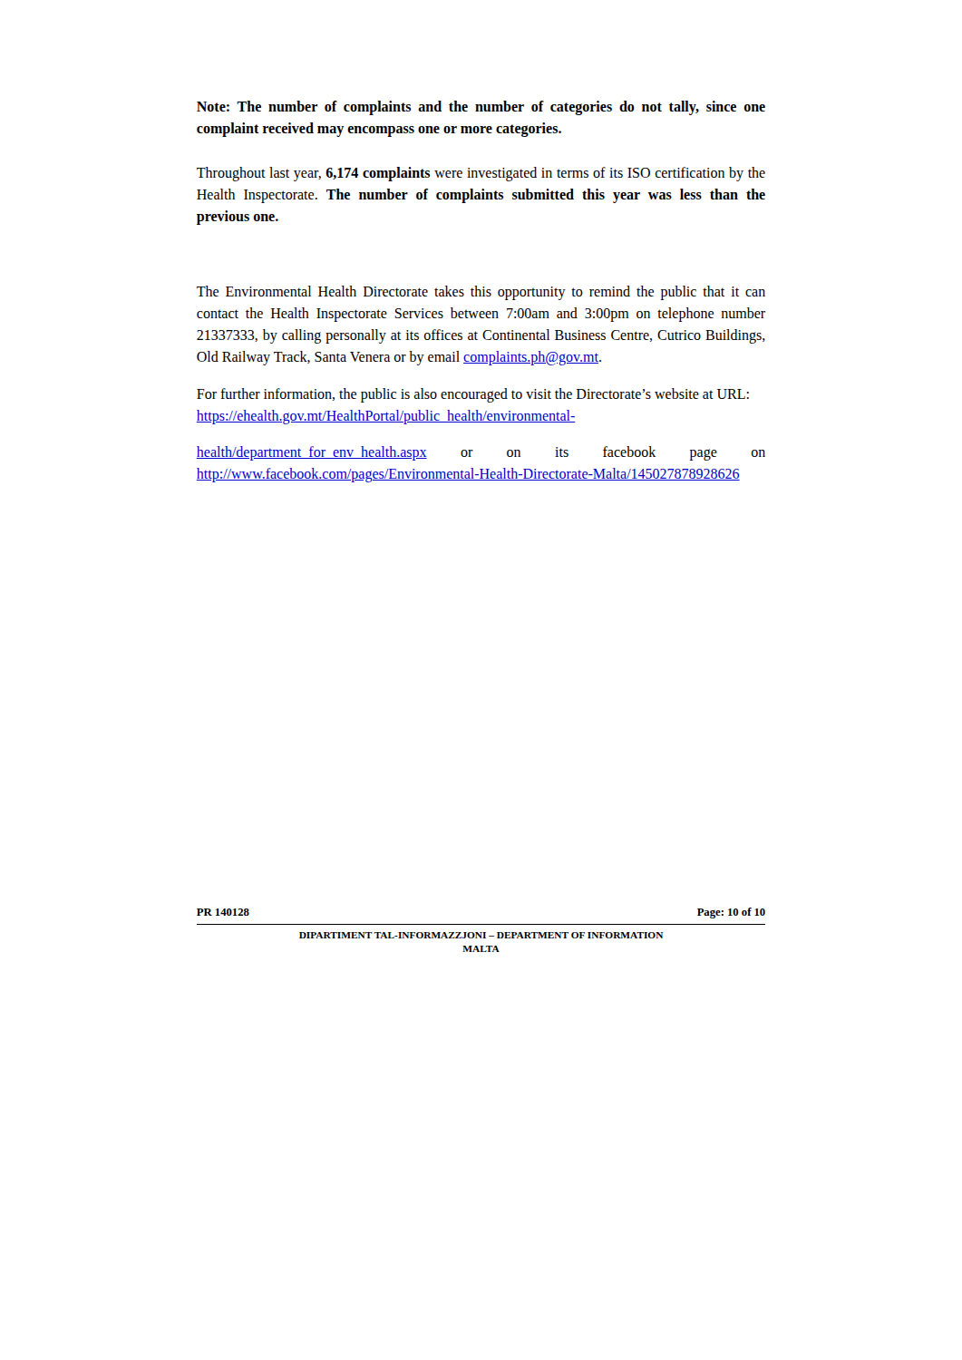Note: The number of complaints and the number of categories do not tally, since one complaint received may encompass one or more categories.
Throughout last year, 6,174 complaints were investigated in terms of its ISO certification by the Health Inspectorate. The number of complaints submitted this year was less than the previous one.
The Environmental Health Directorate takes this opportunity to remind the public that it can contact the Health Inspectorate Services between 7:00am and 3:00pm on telephone number 21337333, by calling personally at its offices at Continental Business Centre, Cutrico Buildings, Old Railway Track, Santa Venera or by email complaints.ph@gov.mt.
For further information, the public is also encouraged to visit the Directorate’s website at URL:
https://ehealth.gov.mt/HealthPortal/public_health/environmental-
health/department_for_env_health.aspx or on its facebook page on
http://www.facebook.com/pages/Environmental-Health-Directorate-Malta/145027878928626
PR 140128 Page: 10 of 10
DIPARTIMENT TAL-INFORMAZZJONI – DEPARTMENT OF INFORMATION
MALTA